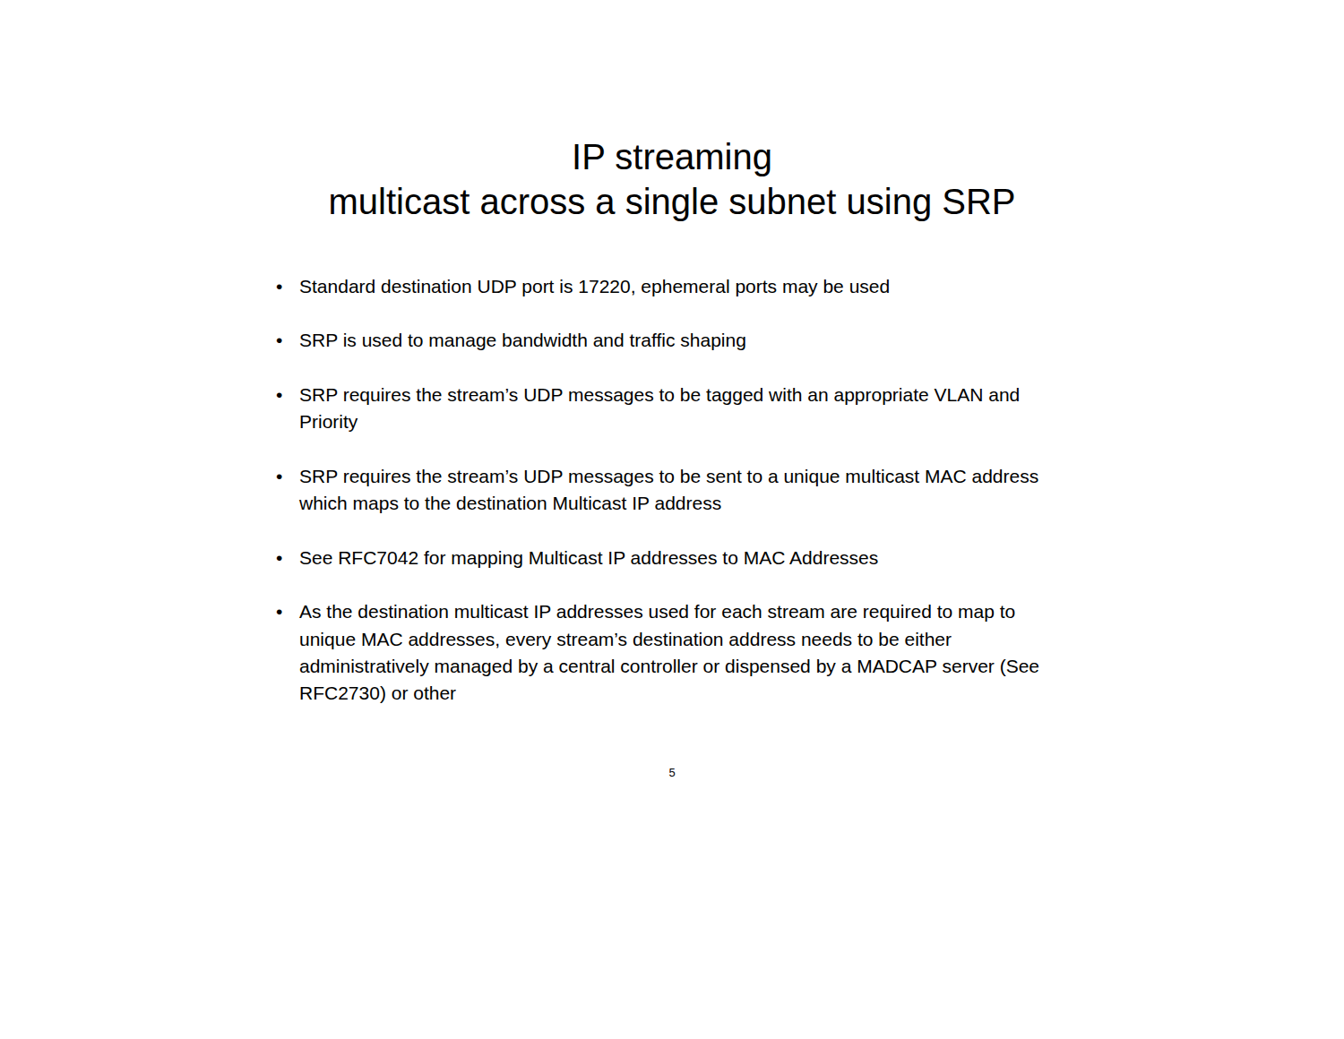IP streaming
multicast across a single subnet using SRP
Standard destination UDP port is 17220, ephemeral ports may be used
SRP is used to manage bandwidth and traffic shaping
SRP requires the stream’s UDP messages to be tagged with an appropriate VLAN and Priority
SRP requires the stream’s UDP messages to be sent to a unique multicast MAC address which maps to the destination Multicast IP address
See RFC7042 for mapping Multicast IP addresses to MAC Addresses
As the destination multicast IP addresses used for each stream are required to map to unique MAC addresses, every stream’s destination address needs to be either administratively managed by a central controller or dispensed by a MADCAP server (See RFC2730) or other
5